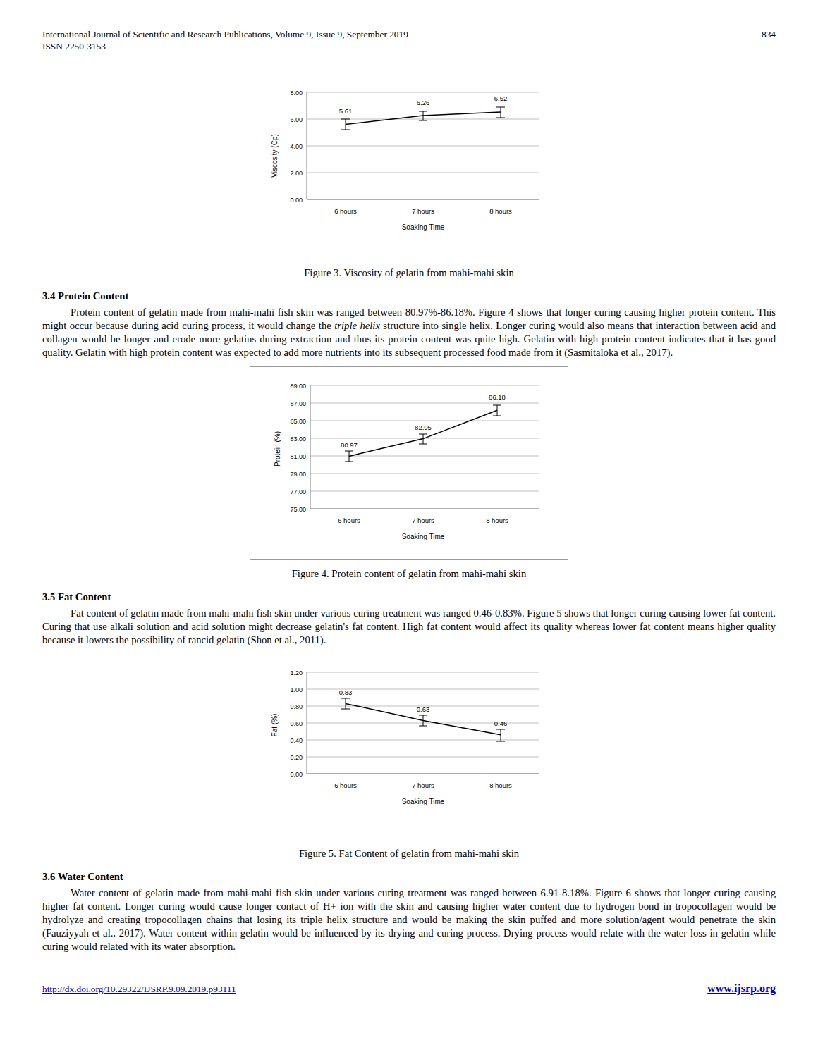International Journal of Scientific and Research Publications, Volume 9, Issue 9, September 2019
ISSN 2250-3153
834
8.00 6.00 4.00 2.00 0.00 Viscosity (Cp) 5.61 6.26 6.52 6 hours 7 hours 8 hours Soaking Time
Figure 3. Viscosity of gelatin from mahi-mahi skin
3.4 Protein Content
Protein content of gelatin made from mahi-mahi fish skin was ranged between 80.97%-86.18%. Figure 4 shows that longer curing causing higher protein content. This might occur because during acid curing process, it would change the triple helix structure into single helix. Longer curing would also means that interaction between acid and collagen would be longer and erode more gelatins during extraction and thus its protein content was quite high. Gelatin with high protein content indicates that it has good quality. Gelatin with high protein content was expected to add more nutrients into its subsequent processed food made from it (Sasmitaloka et al., 2017).
89.00 87.00 85.00 83.00 81.00 79.00 77.00 75.00 Protein (%) 80.97 82.95 86.18 6 hours 7 hours 8 hours Soaking Time
Figure 4. Protein content of gelatin from mahi-mahi skin
3.5 Fat Content
Fat content of gelatin made from mahi-mahi fish skin under various curing treatment was ranged 0.46-0.83%. Figure 5 shows that longer curing causing lower fat content. Curing that use alkali solution and acid solution might decrease gelatin's fat content. High fat content would affect its quality whereas lower fat content means higher quality because it lowers the possibility of rancid gelatin (Shon et al., 2011).
1.20 1.00 0.80 0.60 0.40 0.20 0.00 Fat (%) 0.83 0.63 0.46 6 hours 7 hours 8 hours Soaking Time
Figure 5. Fat Content of gelatin from mahi-mahi skin
3.6 Water Content
Water content of gelatin made from mahi-mahi fish skin under various curing treatment was ranged between 6.91-8.18%. Figure 6 shows that longer curing causing higher fat content. Longer curing would cause longer contact of H+ ion with the skin and causing higher water content due to hydrogen bond in tropocollagen would be hydrolyze and creating tropocollagen chains that losing its triple helix structure and would be making the skin puffed and more solution/agent would penetrate the skin (Fauziyyah et al., 2017). Water content within gelatin would be influenced by its drying and curing process. Drying process would relate with the water loss in gelatin while curing would related with its water absorption.
http://dx.doi.org/10.29322/IJSRP.9.09.2019.p93111
www.ijsrp.org